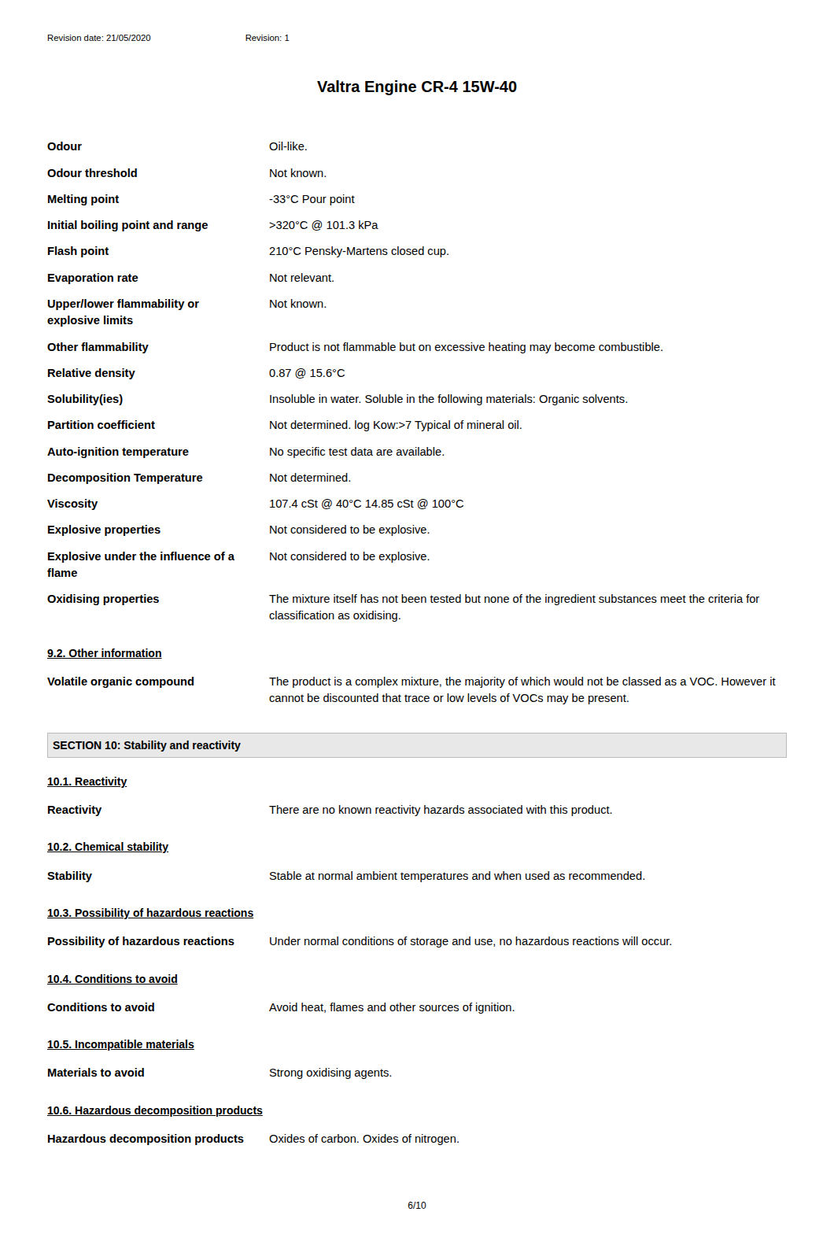Revision date: 21/05/2020 Revision: 1
Valtra Engine CR-4 15W-40
| Odour | Oil-like. |
| Odour threshold | Not known. |
| Melting point | -33°C Pour point |
| Initial boiling point and range | >320°C @ 101.3 kPa |
| Flash point | 210°C Pensky-Martens closed cup. |
| Evaporation rate | Not relevant. |
| Upper/lower flammability or explosive limits | Not known. |
| Other flammability | Product is not flammable but on excessive heating may become combustible. |
| Relative density | 0.87 @ 15.6°C |
| Solubility(ies) | Insoluble in water. Soluble in the following materials: Organic solvents. |
| Partition coefficient | Not determined. log Kow:>7 Typical of mineral oil. |
| Auto-ignition temperature | No specific test data are available. |
| Decomposition Temperature | Not determined. |
| Viscosity | 107.4 cSt @ 40°C 14.85 cSt @ 100°C |
| Explosive properties | Not considered to be explosive. |
| Explosive under the influence of a flame | Not considered to be explosive. |
| Oxidising properties | The mixture itself has not been tested but none of the ingredient substances meet the criteria for classification as oxidising. |
9.2. Other information
| Volatile organic compound | The product is a complex mixture, the majority of which would not be classed as a VOC. However it cannot be discounted that trace or low levels of VOCs may be present. |
SECTION 10: Stability and reactivity
10.1. Reactivity
| Reactivity | There are no known reactivity hazards associated with this product. |
10.2. Chemical stability
| Stability | Stable at normal ambient temperatures and when used as recommended. |
10.3. Possibility of hazardous reactions
| Possibility of hazardous reactions | Under normal conditions of storage and use, no hazardous reactions will occur. |
10.4. Conditions to avoid
| Conditions to avoid | Avoid heat, flames and other sources of ignition. |
10.5. Incompatible materials
| Materials to avoid | Strong oxidising agents. |
10.6. Hazardous decomposition products
| Hazardous decomposition products | Oxides of carbon. Oxides of nitrogen. |
6/10